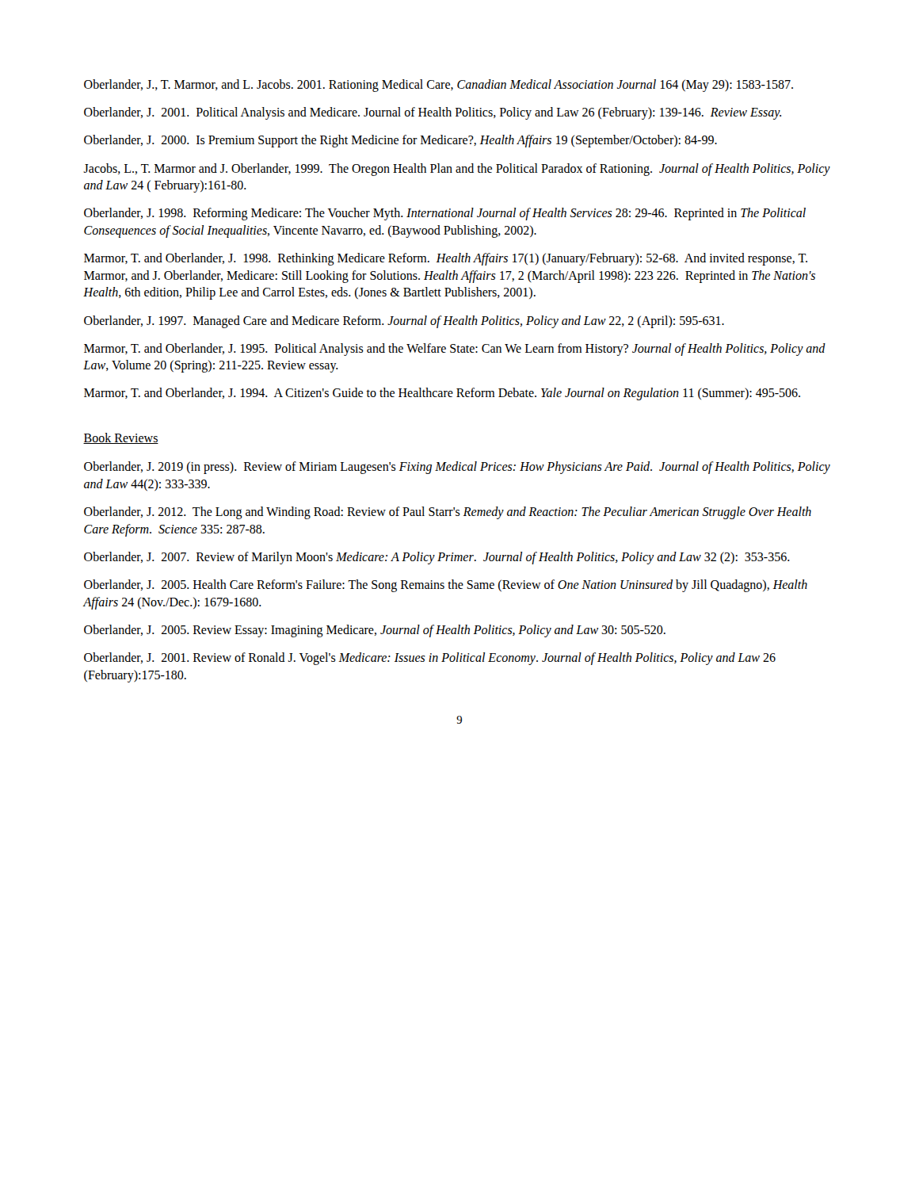Oberlander, J., T. Marmor, and L. Jacobs. 2001. Rationing Medical Care, Canadian Medical Association Journal 164 (May 29): 1583-1587.
Oberlander, J. 2001. Political Analysis and Medicare. Journal of Health Politics, Policy and Law 26 (February): 139-146. Review Essay.
Oberlander, J. 2000. Is Premium Support the Right Medicine for Medicare?, Health Affairs 19 (September/October): 84-99.
Jacobs, L., T. Marmor and J. Oberlander, 1999. The Oregon Health Plan and the Political Paradox of Rationing. Journal of Health Politics, Policy and Law 24 ( February):161-80.
Oberlander, J. 1998. Reforming Medicare: The Voucher Myth. International Journal of Health Services 28: 29-46. Reprinted in The Political Consequences of Social Inequalities, Vincente Navarro, ed. (Baywood Publishing, 2002).
Marmor, T. and Oberlander, J. 1998. Rethinking Medicare Reform. Health Affairs 17(1) (January/February): 52-68. And invited response, T. Marmor, and J. Oberlander, Medicare: Still Looking for Solutions. Health Affairs 17, 2 (March/April 1998): 223 226. Reprinted in The Nation's Health, 6th edition, Philip Lee and Carrol Estes, eds. (Jones & Bartlett Publishers, 2001).
Oberlander, J. 1997. Managed Care and Medicare Reform. Journal of Health Politics, Policy and Law 22, 2 (April): 595-631.
Marmor, T. and Oberlander, J. 1995. Political Analysis and the Welfare State: Can We Learn from History? Journal of Health Politics, Policy and Law, Volume 20 (Spring): 211-225. Review essay.
Marmor, T. and Oberlander, J. 1994. A Citizen's Guide to the Healthcare Reform Debate. Yale Journal on Regulation 11 (Summer): 495-506.
Book Reviews
Oberlander, J. 2019 (in press). Review of Miriam Laugesen's Fixing Medical Prices: How Physicians Are Paid. Journal of Health Politics, Policy and Law 44(2): 333-339.
Oberlander, J. 2012. The Long and Winding Road: Review of Paul Starr's Remedy and Reaction: The Peculiar American Struggle Over Health Care Reform. Science 335: 287-88.
Oberlander, J. 2007. Review of Marilyn Moon's Medicare: A Policy Primer. Journal of Health Politics, Policy and Law 32 (2): 353-356.
Oberlander, J. 2005. Health Care Reform's Failure: The Song Remains the Same (Review of One Nation Uninsured by Jill Quadagno), Health Affairs 24 (Nov./Dec.): 1679-1680.
Oberlander, J. 2005. Review Essay: Imagining Medicare, Journal of Health Politics, Policy and Law 30: 505-520.
Oberlander, J. 2001. Review of Ronald J. Vogel's Medicare: Issues in Political Economy. Journal of Health Politics, Policy and Law 26 (February):175-180.
9